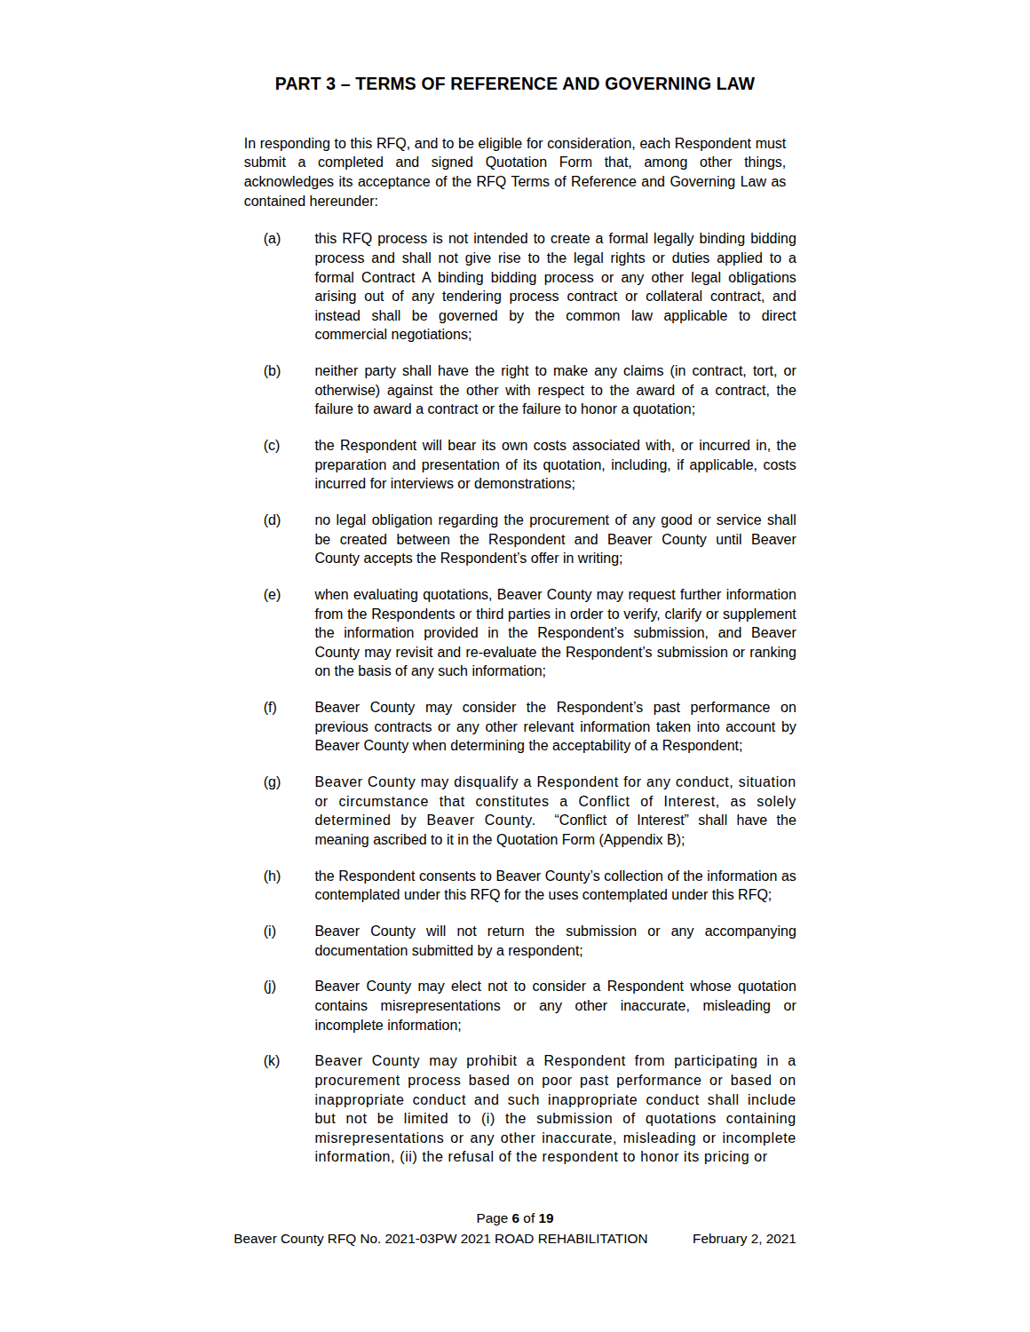PART 3 – TERMS OF REFERENCE AND GOVERNING LAW
In responding to this RFQ, and to be eligible for consideration, each Respondent must submit a completed and signed Quotation Form that, among other things, acknowledges its acceptance of the RFQ Terms of Reference and Governing Law as contained hereunder:
(a) this RFQ process is not intended to create a formal legally binding bidding process and shall not give rise to the legal rights or duties applied to a formal Contract A binding bidding process or any other legal obligations arising out of any tendering process contract or collateral contract, and instead shall be governed by the common law applicable to direct commercial negotiations;
(b) neither party shall have the right to make any claims (in contract, tort, or otherwise) against the other with respect to the award of a contract, the failure to award a contract or the failure to honor a quotation;
(c) the Respondent will bear its own costs associated with, or incurred in, the preparation and presentation of its quotation, including, if applicable, costs incurred for interviews or demonstrations;
(d) no legal obligation regarding the procurement of any good or service shall be created between the Respondent and Beaver County until Beaver County accepts the Respondent’s offer in writing;
(e) when evaluating quotations, Beaver County may request further information from the Respondents or third parties in order to verify, clarify or supplement the information provided in the Respondent’s submission, and Beaver County may revisit and re-evaluate the Respondent’s submission or ranking on the basis of any such information;
(f) Beaver County may consider the Respondent’s past performance on previous contracts or any other relevant information taken into account by Beaver County when determining the acceptability of a Respondent;
(g) Beaver County may disqualify a Respondent for any conduct, situation or circumstance that constitutes a Conflict of Interest, as solely determined by Beaver County. “Conflict of Interest” shall have the meaning ascribed to it in the Quotation Form (Appendix B);
(h) the Respondent consents to Beaver County’s collection of the information as contemplated under this RFQ for the uses contemplated under this RFQ;
(i) Beaver County will not return the submission or any accompanying documentation submitted by a respondent;
(j) Beaver County may elect not to consider a Respondent whose quotation contains misrepresentations or any other inaccurate, misleading or incomplete information;
(k) Beaver County may prohibit a Respondent from participating in a procurement process based on poor past performance or based on inappropriate conduct and such inappropriate conduct shall include but not be limited to (i) the submission of quotations containing misrepresentations or any other inaccurate, misleading or incomplete information, (ii) the refusal of the respondent to honor its pricing or
Page 6 of 19
Beaver County RFQ No. 2021-03PW 2021 ROAD REHABILITATION February 2, 2021